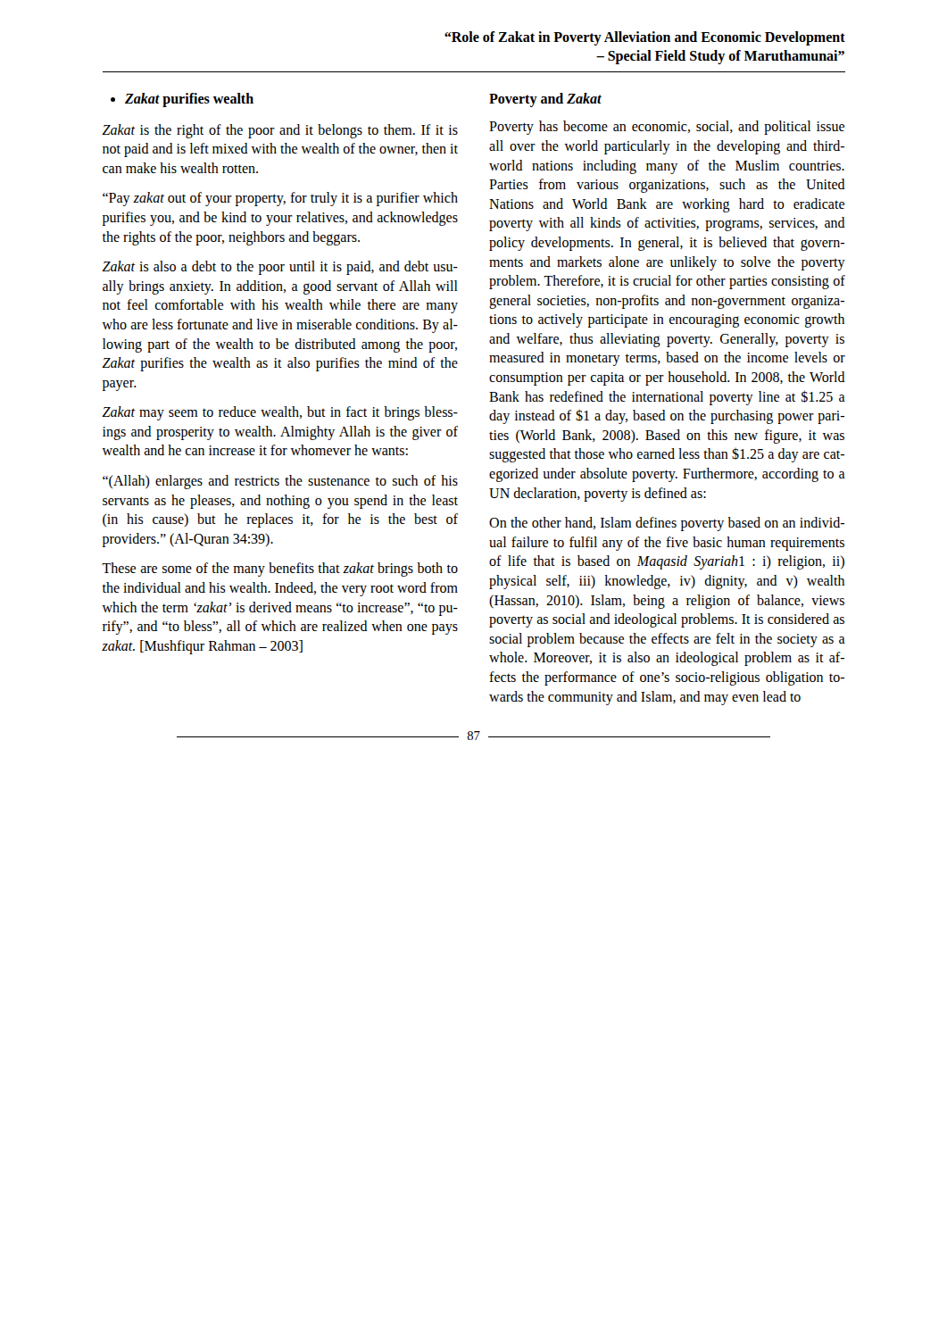“Role of Zakat in Poverty Alleviation and Economic Development
– Special Field Study of Maruthamunai”
Zakat purifies wealth
Zakat is the right of the poor and it belongs to them. If it is not paid and is left mixed with the wealth of the owner, then it can make his wealth rotten.
“Pay zakat out of your property, for truly it is a purifier which purifies you, and be kind to your relatives, and acknowledges the rights of the poor, neighbors and beggars.
Zakat is also a debt to the poor until it is paid, and debt usually brings anxiety. In addition, a good servant of Allah will not feel comfortable with his wealth while there are many who are less fortunate and live in miserable conditions. By allowing part of the wealth to be distributed among the poor, Zakat purifies the wealth as it also purifies the mind of the payer.
Zakat may seem to reduce wealth, but in fact it brings blessings and prosperity to wealth. Almighty Allah is the giver of wealth and he can increase it for whomever he wants:
“(Allah) enlarges and restricts the sustenance to such of his servants as he pleases, and nothing o you spend in the least (in his cause) but he replaces it, for he is the best of providers.” (Al-Quran 34:39).
These are some of the many benefits that zakat brings both to the individual and his wealth. Indeed, the very root word from which the term ‘zakat’ is derived means “to increase”, “to purify”, and “to bless”, all of which are realized when one pays zakat. [Mushfiqur Rahman – 2003]
Poverty and Zakat
Poverty has become an economic, social, and political issue all over the world particularly in the developing and third-world nations including many of the Muslim countries. Parties from various organizations, such as the United Nations and World Bank are working hard to eradicate poverty with all kinds of activities, programs, services, and policy developments. In general, it is believed that governments and markets alone are unlikely to solve the poverty problem. Therefore, it is crucial for other parties consisting of general societies, non-profits and non-government organizations to actively participate in encouraging economic growth and welfare, thus alleviating poverty. Generally, poverty is measured in monetary terms, based on the income levels or consumption per capita or per household. In 2008, the World Bank has redefined the international poverty line at $1.25 a day instead of $1 a day, based on the purchasing power parities (World Bank, 2008). Based on this new figure, it was suggested that those who earned less than $1.25 a day are categorized under absolute poverty. Furthermore, according to a UN declaration, poverty is defined as:
On the other hand, Islam defines poverty based on an individual failure to fulfil any of the five basic human requirements of life that is based on Maqasid Syariah1 : i) religion, ii) physical self, iii) knowledge, iv) dignity, and v) wealth (Hassan, 2010). Islam, being a religion of balance, views poverty as social and ideological problems. It is considered as social problem because the effects are felt in the society as a whole. Moreover, it is also an ideological problem as it affects the performance of one’s socio-religious obligation towards the community and Islam, and may even lead to
87